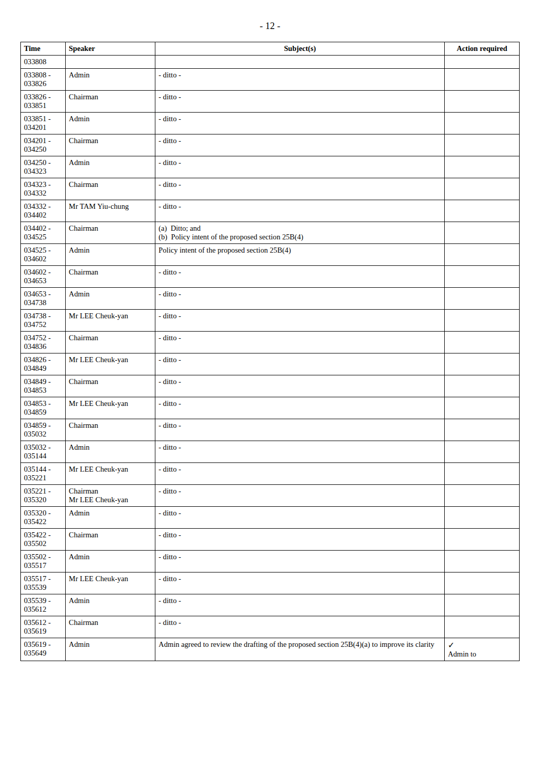- 12 -
| Time | Speaker | Subject(s) | Action required |
| --- | --- | --- | --- |
| 033808 | | | |
| 033808 - 033826 | Admin | - ditto - | |
| 033826 - 033851 | Chairman | - ditto - | |
| 033851 - 034201 | Admin | - ditto - | |
| 034201 - 034250 | Chairman | - ditto - | |
| 034250 - 034323 | Admin | - ditto - | |
| 034323 - 034332 | Chairman | - ditto - | |
| 034332 - 034402 | Mr TAM Yiu-chung | - ditto - | |
| 034402 - 034525 | Chairman | (a) Ditto; and (b) Policy intent of the proposed section 25B(4) | |
| 034525 - 034602 | Admin | Policy intent of the proposed section 25B(4) | |
| 034602 - 034653 | Chairman | - ditto - | |
| 034653 - 034738 | Admin | - ditto - | |
| 034738 - 034752 | Mr LEE Cheuk-yan | - ditto - | |
| 034752 - 034836 | Chairman | - ditto - | |
| 034826 - 034849 | Mr LEE Cheuk-yan | - ditto - | |
| 034849 - 034853 | Chairman | - ditto - | |
| 034853 - 034859 | Mr LEE Cheuk-yan | - ditto - | |
| 034859 - 035032 | Chairman | - ditto - | |
| 035032 - 035144 | Admin | - ditto - | |
| 035144 - 035221 | Mr LEE Cheuk-yan | - ditto - | |
| 035221 - 035320 | Chairman Mr LEE Cheuk-yan | - ditto - | |
| 035320 - 035422 | Admin | - ditto - | |
| 035422 - 035502 | Chairman | - ditto - | |
| 035502 - 035517 | Admin | - ditto - | |
| 035517 - 035539 | Mr LEE Cheuk-yan | - ditto - | |
| 035539 - 035612 | Admin | - ditto - | |
| 035612 - 035619 | Chairman | - ditto - | |
| 035619 - 035649 | Admin | Admin agreed to review the drafting of the proposed section 25B(4)(a) to improve its clarity | ✓ Admin to |